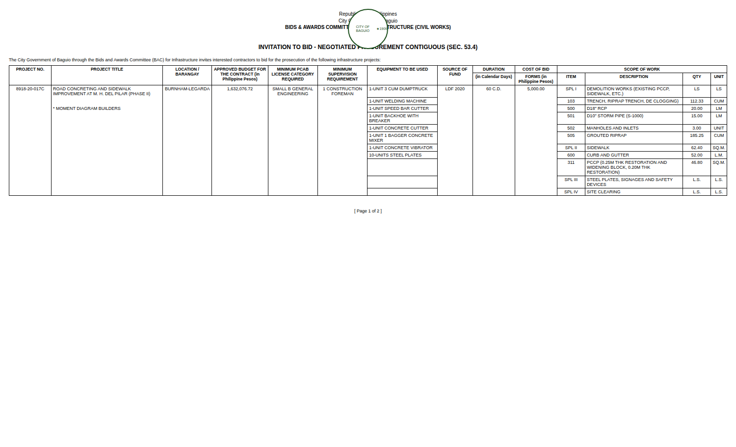CITY OF BAGUIO ★ 1909
Republic of the Philippines
City Government of Baguio
BIDS & AWARDS COMMITTEE FOR INFRASTRUCTURE (CIVIL WORKS)
INVITATION TO BID - NEGOTIATED PROCUREMENT CONTIGUOUS (SEC. 53.4)
The City Government of Baguio through the Bids and Awards Committee (BAC) for Infrastructure invites interested contractors to bid for the prosecution of the following infrastructure projects:
| PROJECT NO. | PROJECT TITLE | LOCATION / BARANGAY | APPROVED BUDGET FOR THE CONTRACT (in Philippine Pesos) | MINIMUM PCAB LICENSE CATEGORY REQUIRED | MINIMUM SUPERVISION REQUIREMENT | EQUIPMENT TO BE USED | SOURCE OF FUND | DURATION | COST OF BID | SCOPE OF WORK |
| --- | --- | --- | --- | --- | --- | --- | --- | --- | --- | --- |
| (in Calendar Days) | FORMS (in Philippine Pesos) | ITEM | DESCRIPTION | QTY | UNIT |
| 8918-20-017C | ROAD CONCRETING AND SIDEWALK IMPROVEMENT AT M. H. DEL PILAR (PHASE II) * MOMENT DIAGRAM BUILDERS | BURNHAM-LEGARDA | 1,632,076.72 | SMALL B GENERAL ENGINEERING | 1 CONSTRUCTION FOREMAN | 1-UNIT 3 CUM DUMPTRUCK | LDF 2020 | 60 C.D. | 5,000.00 | SPL I | DEMOLITION WORKS (EXISTING PCCP, SIDEWALK, ETC.) | LS | LS |
| 1-UNIT WELDING MACHINE | 103 | TRENCH, RIPRAP TRENCH, DE CLOGGING) | 112.33 | CUM |
| 1-UNIT SPEED BAR CUTTER | 500 | D18" RCP | 20.00 | LM |
| 1-UNIT BACKHOE WITH BREAKER | 501 | D10" STORM PIPE (S-1000) | 15.00 | LM |
| 1-UNIT CONCRETE CUTTER | 502 | MANHOLES AND INLETS | 3.00 | UNIT |
| 1-UNIT 1 BAGGER CONCRETE MIXER | 505 | GROUTED RIPRAP | 185.25 | CUM |
| 1-UNIT CONCRETE VIBRATOR | SPL II | SIDEWALK | 62.40 | SQ.M. |
| 10-UNITS STEEL PLATES | 600 | CURB AND GUTTER | 52.00 | L.M. |
| | 311 | PCCP (0.25M THK RESTORATION AND WIDENING BLOCK, 0.20M THK RESTORATION) | 46.80 | SQ.M. |
| | SPL III | STEEL PLATES, SIGNAGES AND SAFETY DEVICES | L.S. | L.S. |
| | SPL IV | SITE CLEARING | L.S. | L.S. |
[ Page 1 of 2 ]